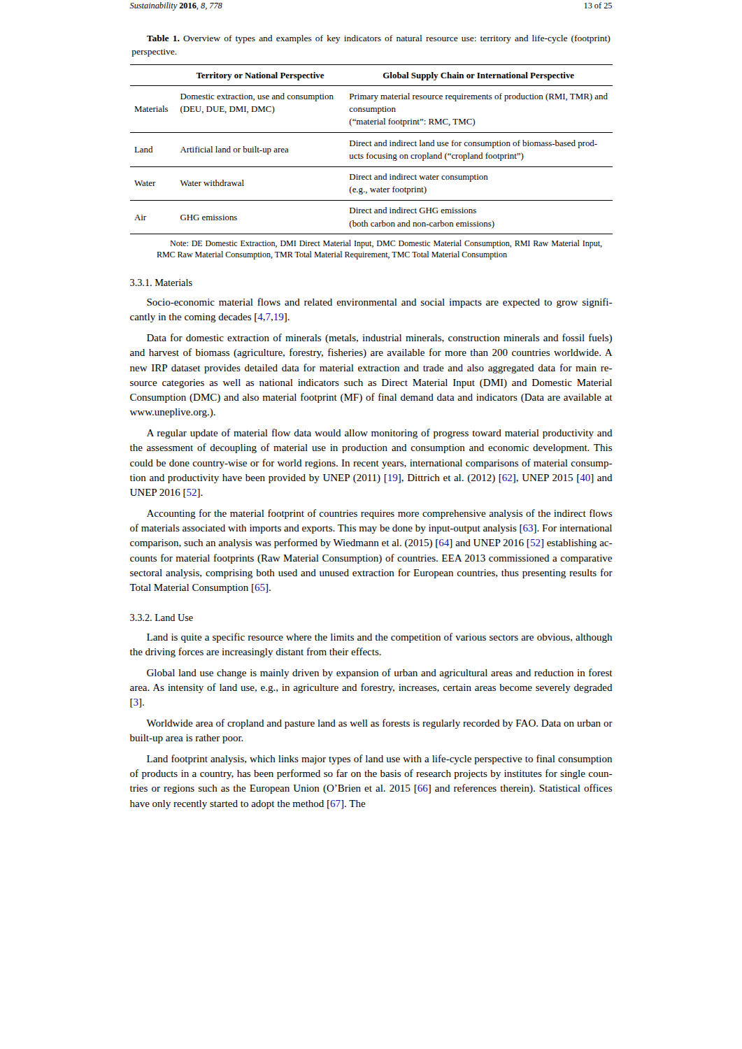Sustainability 2016, 8, 778 13 of 25
Table 1. Overview of types and examples of key indicators of natural resource use: territory and life-cycle (footprint) perspective.
| | Territory or National Perspective | Global Supply Chain or International Perspective |
| --- | --- | --- |
| Materials | Domestic extraction, use and consumption (DEU, DUE, DMI, DMC) | Primary material resource requirements of production (RMI, TMR) and consumption (“material footprint”: RMC, TMC) |
| Land | Artificial land or built-up area | Direct and indirect land use for consumption of biomass-based products focusing on cropland (“cropland footprint”) |
| Water | Water withdrawal | Direct and indirect water consumption (e.g., water footprint) |
| Air | GHG emissions | Direct and indirect GHG emissions (both carbon and non-carbon emissions) |
Note: DE Domestic Extraction, DMI Direct Material Input, DMC Domestic Material Consumption, RMI Raw Material Input, RMC Raw Material Consumption, TMR Total Material Requirement, TMC Total Material Consumption
3.3.1. Materials
Socio-economic material flows and related environmental and social impacts are expected to grow significantly in the coming decades [4,7,19].
Data for domestic extraction of minerals (metals, industrial minerals, construction minerals and fossil fuels) and harvest of biomass (agriculture, forestry, fisheries) are available for more than 200 countries worldwide. A new IRP dataset provides detailed data for material extraction and trade and also aggregated data for main resource categories as well as national indicators such as Direct Material Input (DMI) and Domestic Material Consumption (DMC) and also material footprint (MF) of final demand data and indicators (Data are available at www.uneplive.org.).
A regular update of material flow data would allow monitoring of progress toward material productivity and the assessment of decoupling of material use in production and consumption and economic development. This could be done country-wise or for world regions. In recent years, international comparisons of material consumption and productivity have been provided by UNEP (2011) [19], Dittrich et al. (2012) [62], UNEP 2015 [40] and UNEP 2016 [52].
Accounting for the material footprint of countries requires more comprehensive analysis of the indirect flows of materials associated with imports and exports. This may be done by input-output analysis [63]. For international comparison, such an analysis was performed by Wiedmann et al. (2015) [64] and UNEP 2016 [52] establishing accounts for material footprints (Raw Material Consumption) of countries. EEA 2013 commissioned a comparative sectoral analysis, comprising both used and unused extraction for European countries, thus presenting results for Total Material Consumption [65].
3.3.2. Land Use
Land is quite a specific resource where the limits and the competition of various sectors are obvious, although the driving forces are increasingly distant from their effects.
Global land use change is mainly driven by expansion of urban and agricultural areas and reduction in forest area. As intensity of land use, e.g., in agriculture and forestry, increases, certain areas become severely degraded [3].
Worldwide area of cropland and pasture land as well as forests is regularly recorded by FAO. Data on urban or built-up area is rather poor.
Land footprint analysis, which links major types of land use with a life-cycle perspective to final consumption of products in a country, has been performed so far on the basis of research projects by institutes for single countries or regions such as the European Union (O’Brien et al. 2015 [66] and references therein). Statistical offices have only recently started to adopt the method [67]. The